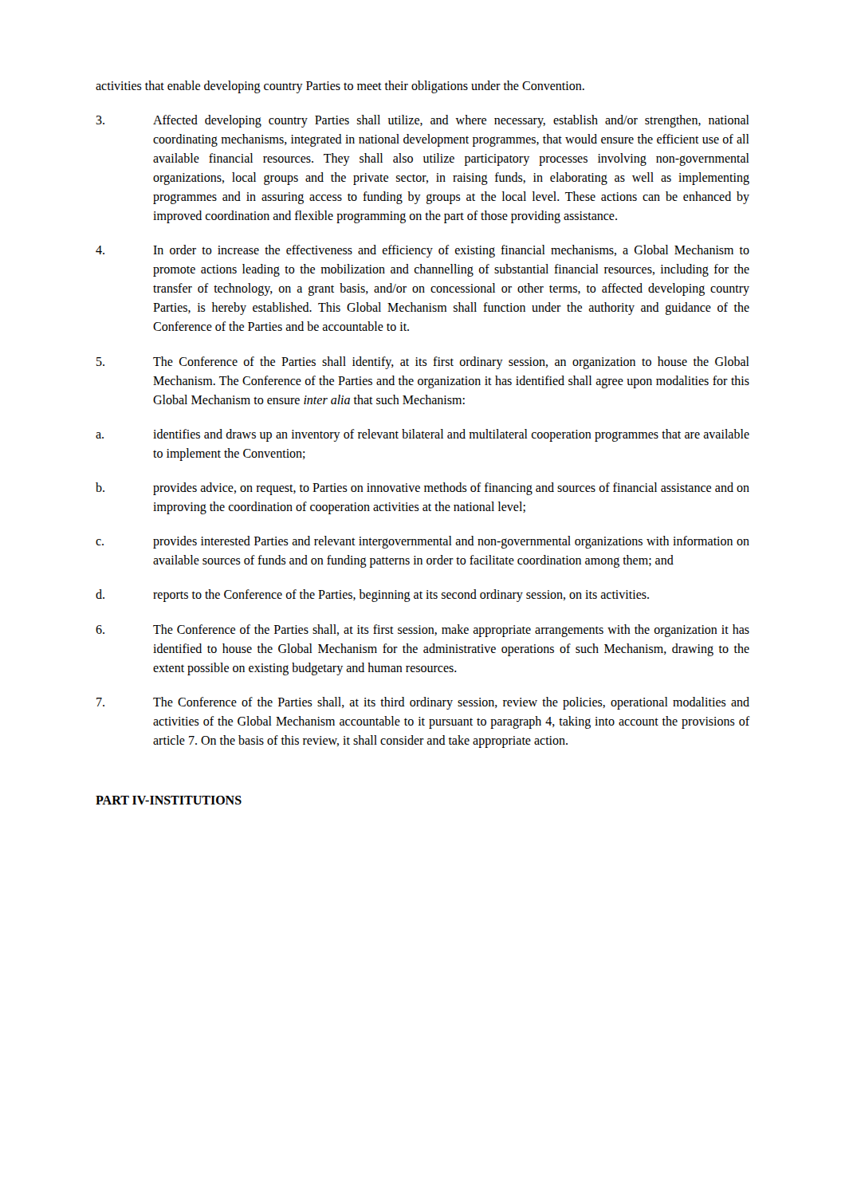activities that enable developing country Parties to meet their obligations under the Convention.
3.
Affected developing country Parties shall utilize, and where necessary, establish and/or strengthen, national coordinating mechanisms, integrated in national development programmes, that would ensure the efficient use of all available financial resources. They shall also utilize participatory processes involving non-governmental organizations, local groups and the private sector, in raising funds, in elaborating as well as implementing programmes and in assuring access to funding by groups at the local level. These actions can be enhanced by improved coordination and flexible programming on the part of those providing assistance.
4.
In order to increase the effectiveness and efficiency of existing financial mechanisms, a Global Mechanism to promote actions leading to the mobilization and channelling of substantial financial resources, including for the transfer of technology, on a grant basis, and/or on concessional or other terms, to affected developing country Parties, is hereby established. This Global Mechanism shall function under the authority and guidance of the Conference of the Parties and be accountable to it.
5.
The Conference of the Parties shall identify, at its first ordinary session, an organization to house the Global Mechanism. The Conference of the Parties and the organization it has identified shall agree upon modalities for this Global Mechanism to ensure inter alia that such Mechanism:
a.
identifies and draws up an inventory of relevant bilateral and multilateral cooperation programmes that are available to implement the Convention;
b.
provides advice, on request, to Parties on innovative methods of financing and sources of financial assistance and on improving the coordination of cooperation activities at the national level;
c.
provides interested Parties and relevant intergovernmental and non-governmental organizations with information on available sources of funds and on funding patterns in order to facilitate coordination among them; and
d.
reports to the Conference of the Parties, beginning at its second ordinary session, on its activities.
6.
The Conference of the Parties shall, at its first session, make appropriate arrangements with the organization it has identified to house the Global Mechanism for the administrative operations of such Mechanism, drawing to the extent possible on existing budgetary and human resources.
7.
The Conference of the Parties shall, at its third ordinary session, review the policies, operational modalities and activities of the Global Mechanism accountable to it pursuant to paragraph 4, taking into account the provisions of article 7. On the basis of this review, it shall consider and take appropriate action.
PART IV-INSTITUTIONS